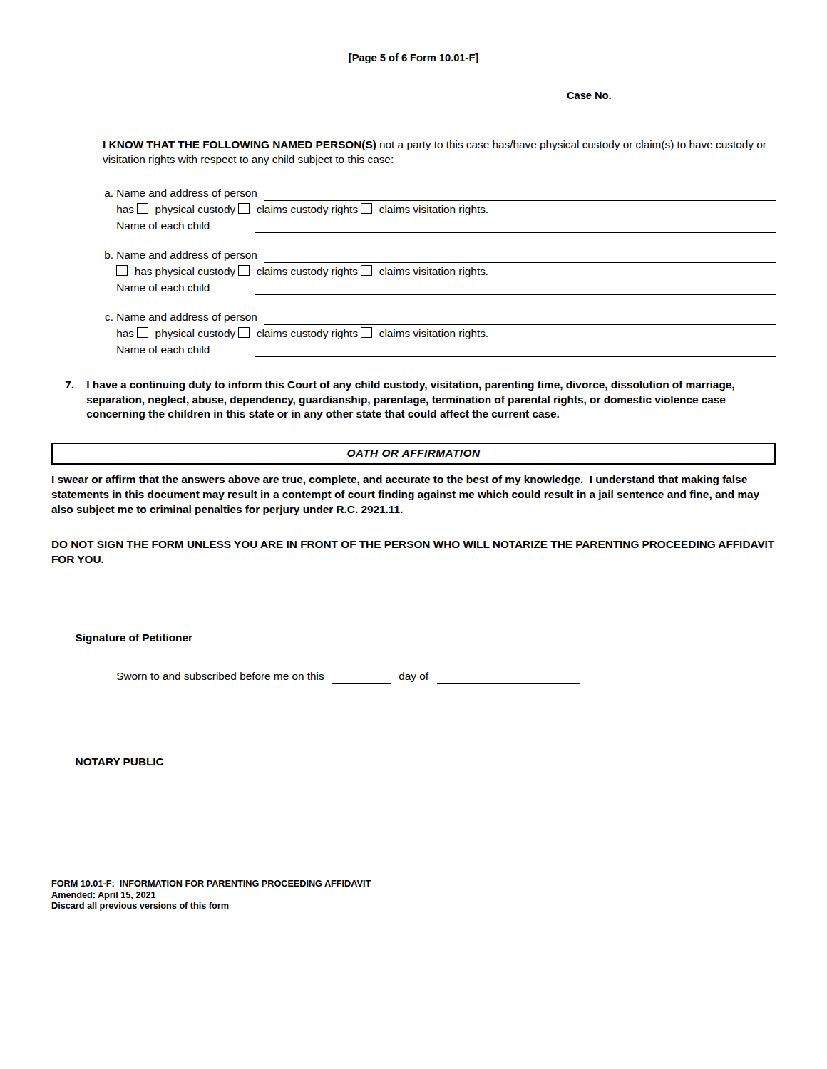[Page 5 of 6 Form 10.01-F]
Case No.
I KNOW THAT THE FOLLOWING NAMED PERSON(S) not a party to this case has/have physical custody or claim(s) to have custody or visitation rights with respect to any child subject to this case:
Name and address of person
has physical custody claims custody rights claims visitation rights.
Name of each child
Name and address of person
has physical custody claims custody rights claims visitation rights.
Name of each child
Name and address of person
has physical custody claims custody rights claims visitation rights.
Name of each child
7.
I have a continuing duty to inform this Court of any child custody, visitation, parenting time, divorce, dissolution of marriage, separation, neglect, abuse, dependency, guardianship, parentage, termination of parental rights, or domestic violence case concerning the children in this state or in any other state that could affect the current case.
OATH OR AFFIRMATION
I swear or affirm that the answers above are true, complete, and accurate to the best of my knowledge. I understand that making false statements in this document may result in a contempt of court finding against me which could result in a jail sentence and fine, and may also subject me to criminal penalties for perjury under R.C. 2921.11.
DO NOT SIGN THE FORM UNLESS YOU ARE IN FRONT OF THE PERSON WHO WILL NOTARIZE THE PARENTING PROCEEDING AFFIDAVIT FOR YOU.
Signature of Petitioner
Sworn to and subscribed before me on this day of
NOTARY PUBLIC
FORM 10.01-F: INFORMATION FOR PARENTING PROCEEDING AFFIDAVIT
Amended: April 15, 2021
Discard all previous versions of this form